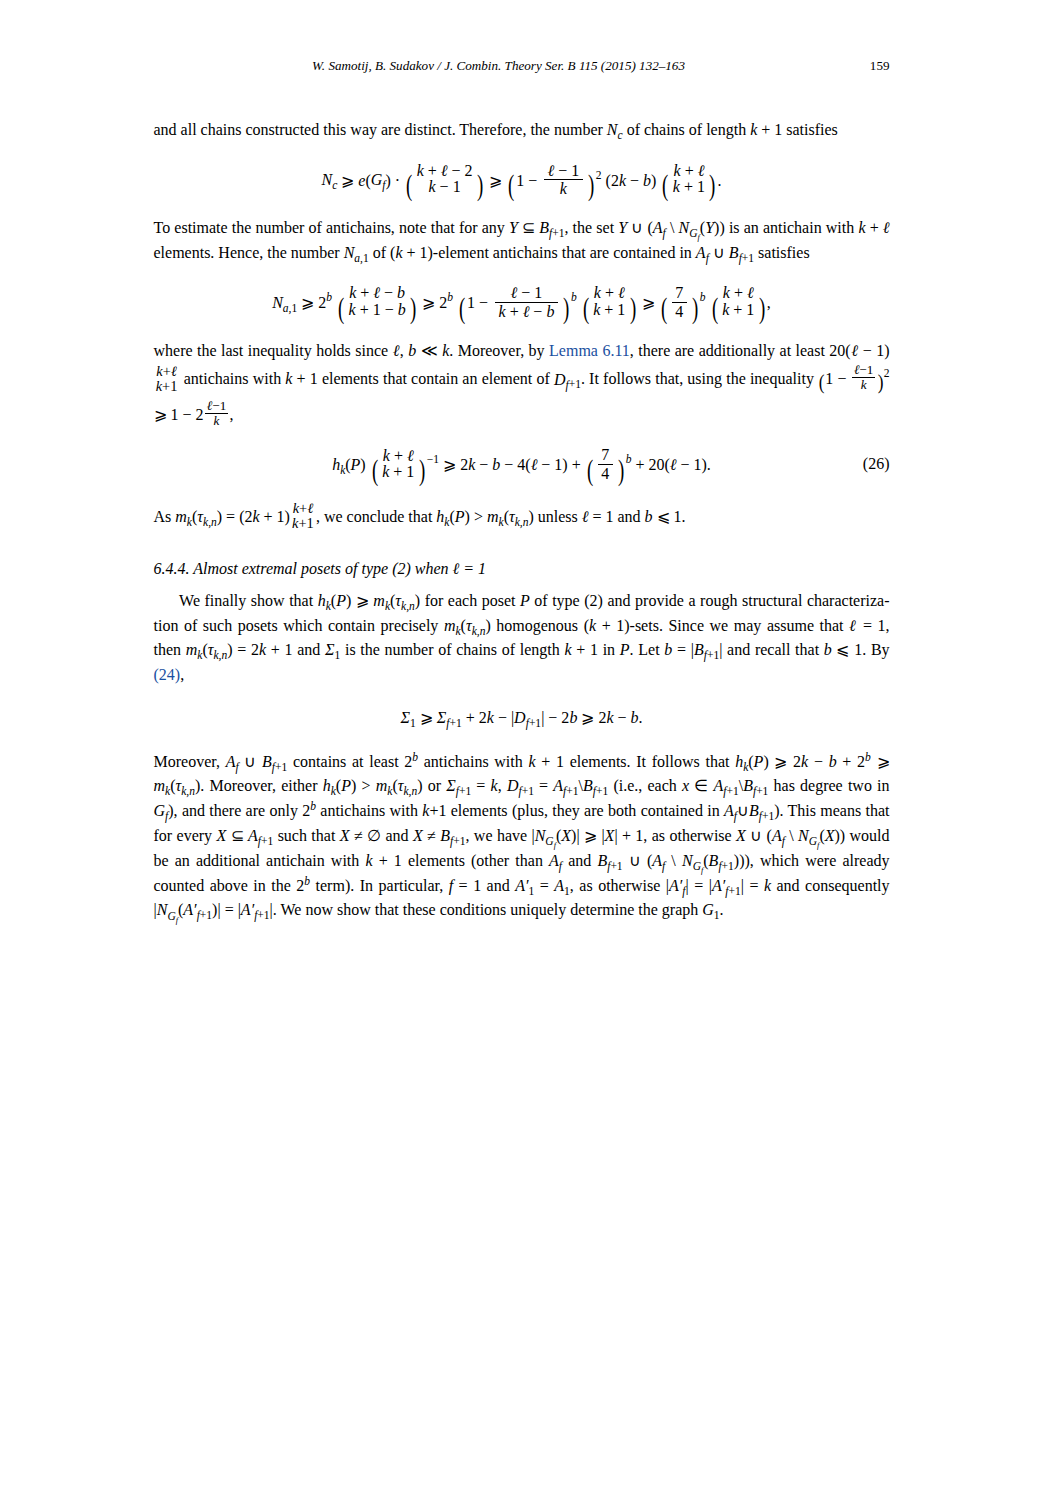W. Samotij, B. Sudakov / J. Combin. Theory Ser. B 115 (2015) 132–163 159
and all chains constructed this way are distinct. Therefore, the number Nc of chains of length k + 1 satisfies
Nc ⩾ e(Gf) · (k + ℓ − 2 k − 1) ⩾ (1 − ℓ − 1 k)2 (2k − b) (k + ℓ k + 1).
To estimate the number of antichains, note that for any Y ⊆ Bf+1, the set Y ∪ (Af \ NGf(Y)) is an antichain with k + ℓ elements. Hence, the number Na,1 of (k + 1)-element antichains that are contained in Af ∪ Bf+1 satisfies
Na,1 ⩾ 2b (k + ℓ − b k + 1 − b) ⩾ 2b (1 − ℓ − 1 k + ℓ − b)b (k + ℓ k + 1) ⩾ (74)b (k + ℓ k + 1),
where the last inequality holds since ℓ, b ≪ k. Moreover, by Lemma 6.11, there are additionally at least 20(ℓ − 1)k+ℓ k+1 antichains with k + 1 elements that contain an element of Df+1. It follows that, using the inequality (1 − ℓ−1 k)2 ⩾ 1 − 2ℓ−1 k,
hk(P) (k + ℓ k + 1)−1 ⩾ 2k − b − 4(ℓ − 1) + (74)b + 20(ℓ − 1). (26)
As mk(τk,n) = (2k + 1)k+ℓ k+1, we conclude that hk(P) > mk(τk,n) unless ℓ = 1 and b ⩽ 1.
6.4.4. Almost extremal posets of type (2) when ℓ = 1
We finally show that hk(P) ⩾ mk(τk,n) for each poset P of type (2) and provide a rough structural characterization of such posets which contain precisely mk(τk,n) homogenous (k + 1)-sets. Since we may assume that ℓ = 1, then mk(τk,n) = 2k + 1 and Σ1 is the number of chains of length k + 1 in P. Let b = |Bf+1| and recall that b ⩽ 1. By (24),
Σ1 ⩾ Σf+1 + 2k − |Df+1| − 2b ⩾ 2k − b.
Moreover, Af ∪ Bf+1 contains at least 2b antichains with k + 1 elements. It follows that hk(P) ⩾ 2k − b + 2b ⩾ mk(τk,n). Moreover, either hk(P) > mk(τk,n) or Σf+1 = k, Df+1 = Af+1\Bf+1 (i.e., each x ∈ Af+1\Bf+1 has degree two in Gf), and there are only 2b antichains with k+1 elements (plus, they are both contained in Af∪Bf+1). This means that for every X ⊆ Af+1 such that X ≠ ∅ and X ≠ Bf+1, we have |NGf(X)| ⩾ |X| + 1, as otherwise X ∪ (Af \ NGf(X)) would be an additional antichain with k + 1 elements (other than Af and Bf+1 ∪ (Af \ NGf(Bf+1))), which were already counted above in the 2b term). In particular, f = 1 and A′1 = A1, as otherwise |A′f| = |A′f+1| = k and consequently |NGf(A′f+1)| = |A′f+1|. We now show that these conditions uniquely determine the graph G1.